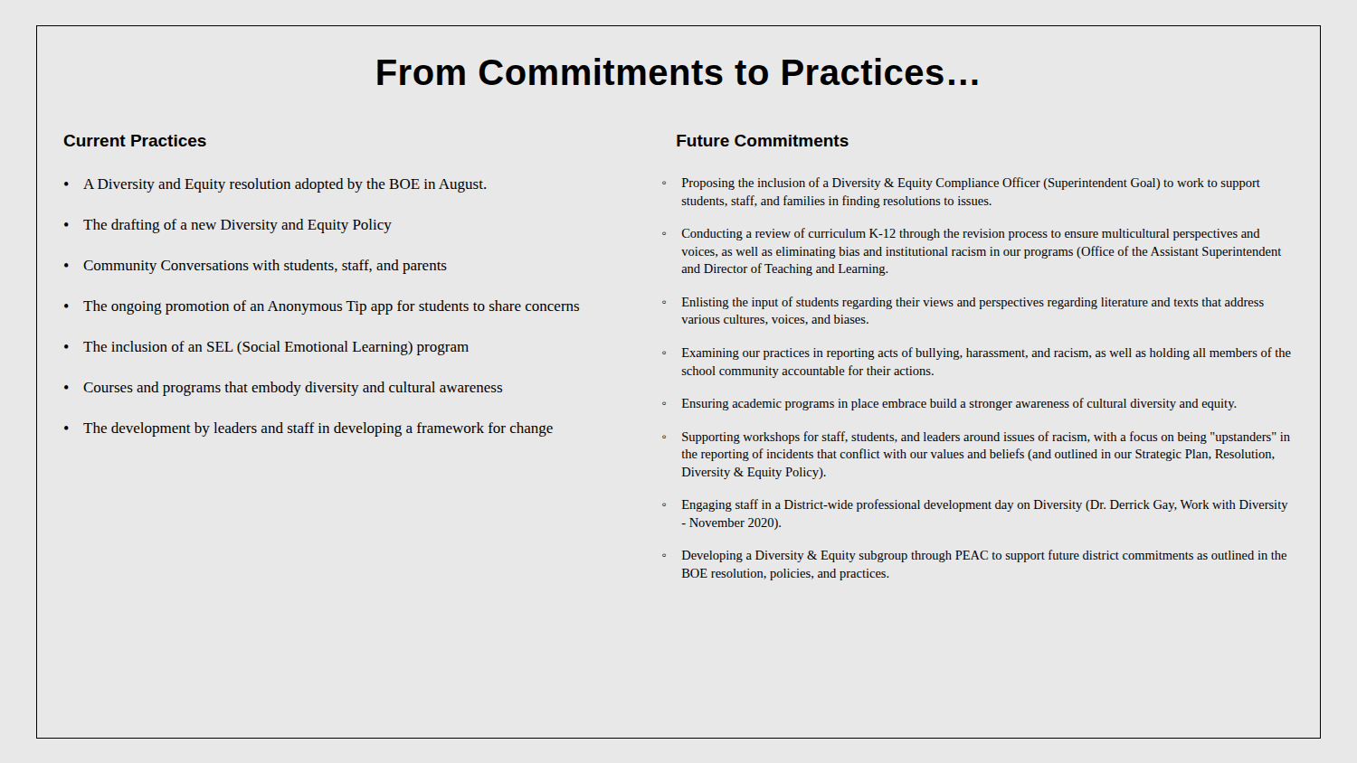From Commitments to Practices…
Current Practices
A Diversity and Equity resolution adopted by the BOE in August.
The drafting of a new Diversity and Equity Policy
Community Conversations with students, staff, and parents
The ongoing promotion of an Anonymous Tip app for students to share concerns
The inclusion of an SEL (Social Emotional Learning) program
Courses and programs that embody diversity and cultural awareness
The development by leaders and staff in developing a framework for change
Future Commitments
Proposing the inclusion of a Diversity & Equity Compliance Officer (Superintendent Goal) to work to support students, staff, and families in finding resolutions to issues.
Conducting a review of curriculum K-12 through the revision process to ensure multicultural perspectives and voices, as well as eliminating bias and institutional racism in our programs (Office of the Assistant Superintendent and Director of Teaching and Learning.
Enlisting the input of students regarding their views and perspectives regarding literature and texts that address various cultures, voices, and biases.
Examining our practices in reporting acts of bullying, harassment, and racism, as well as holding all members of the school community accountable for their actions.
Ensuring academic programs in place embrace build a stronger awareness of cultural diversity and equity.
Supporting workshops for staff, students, and leaders around issues of racism, with a focus on being "upstanders" in the reporting of incidents that conflict with our values and beliefs (and outlined in our Strategic Plan, Resolution, Diversity & Equity Policy).
Engaging staff in a District-wide professional development day on Diversity (Dr. Derrick Gay, Work with Diversity - November 2020).
Developing a Diversity & Equity subgroup through PEAC to support future district commitments as outlined in the BOE resolution, policies, and practices.